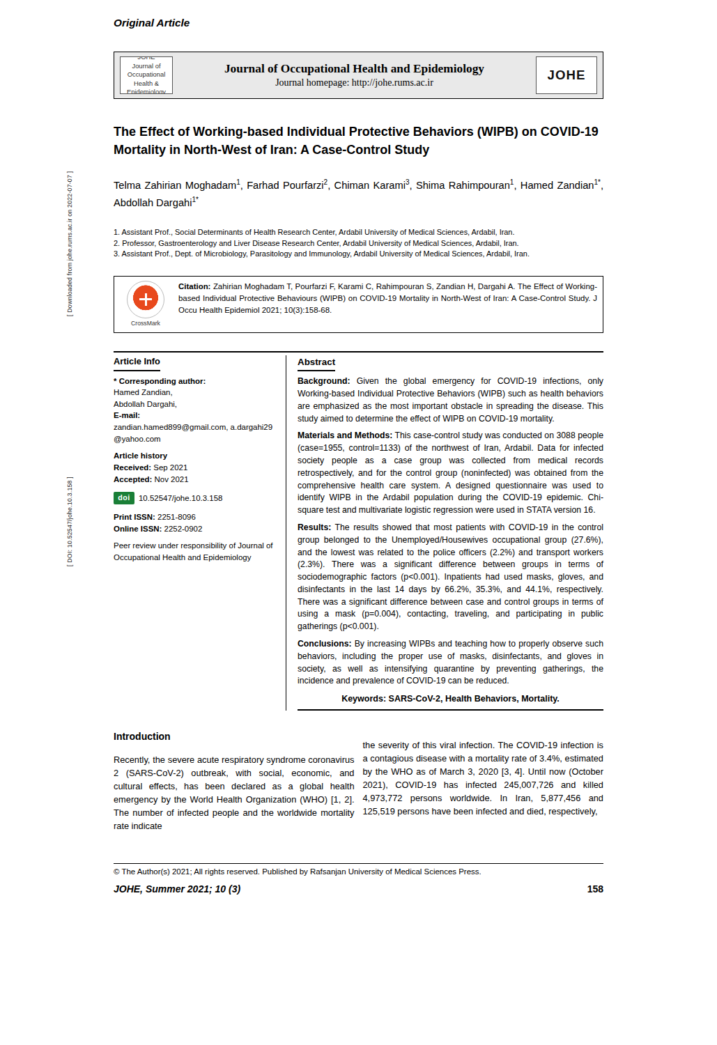[ Downloaded from johe.rums.ac.ir on 2022-07-07 ]
[ DOI: 10.52547/johe.10.3.158 ]
Original Article
JOHE
Journal of Occupational Health & Epidemiology
Journal of Occupational Health and Epidemiology
Journal homepage: http://johe.rums.ac.ir
JOHE
The Effect of Working-based Individual Protective Behaviors (WIPB) on COVID-19 Mortality in North-West of Iran: A Case-Control Study
Telma Zahirian Moghadam1, Farhad Pourfarzi2, Chiman Karami3, Shima Rahimpouran1, Hamed Zandian1*, Abdollah Dargahi1*
1. Assistant Prof., Social Determinants of Health Research Center, Ardabil University of Medical Sciences, Ardabil, Iran.
2. Professor, Gastroenterology and Liver Disease Research Center, Ardabil University of Medical Sciences, Ardabil, Iran.
3. Assistant Prof., Dept. of Microbiology, Parasitology and Immunology, Ardabil University of Medical Sciences, Ardabil, Iran.
CrossMark
Citation: Zahirian Moghadam T, Pourfarzi F, Karami C, Rahimpouran S, Zandian H, Dargahi A. The Effect of Working-based Individual Protective Behaviours (WIPB) on COVID-19 Mortality in North-West of Iran: A Case-Control Study. J Occu Health Epidemiol 2021; 10(3):158-68.
Article Info
* Corresponding author:
Hamed Zandian,
Abdollah Dargahi,
E-mail:
zandian.hamed899@gmail.com, a.dargahi29@yahoo.com
Article history
Received: Sep 2021
Accepted: Nov 2021
doi
10.52547/johe.10.3.158
Print ISSN: 2251-8096
Online ISSN: 2252-0902
Peer review under responsibility of Journal of Occupational Health and Epidemiology
Abstract
Background: Given the global emergency for COVID-19 infections, only Working-based Individual Protective Behaviors (WIPB) such as health behaviors are emphasized as the most important obstacle in spreading the disease. This study aimed to determine the effect of WIPB on COVID-19 mortality.
Materials and Methods: This case-control study was conducted on 3088 people (case=1955, control=1133) of the northwest of Iran, Ardabil. Data for infected society people as a case group was collected from medical records retrospectively, and for the control group (noninfected) was obtained from the comprehensive health care system. A designed questionnaire was used to identify WIPB in the Ardabil population during the COVID-19 epidemic. Chi-square test and multivariate logistic regression were used in STATA version 16.
Results: The results showed that most patients with COVID-19 in the control group belonged to the Unemployed/Housewives occupational group (27.6%), and the lowest was related to the police officers (2.2%) and transport workers (2.3%). There was a significant difference between groups in terms of sociodemographic factors (p<0.001). Inpatients had used masks, gloves, and disinfectants in the last 14 days by 66.2%, 35.3%, and 44.1%, respectively. There was a significant difference between case and control groups in terms of using a mask (p=0.004), contacting, traveling, and participating in public gatherings (p<0.001).
Conclusions: By increasing WIPBs and teaching how to properly observe such behaviors, including the proper use of masks, disinfectants, and gloves in society, as well as intensifying quarantine by preventing gatherings, the incidence and prevalence of COVID-19 can be reduced.
Keywords: SARS-CoV-2, Health Behaviors, Mortality.
Introduction
Recently, the severe acute respiratory syndrome coronavirus 2 (SARS-CoV-2) outbreak, with social, economic, and cultural effects, has been declared as a global health emergency by the World Health Organization (WHO) [1, 2]. The number of infected people and the worldwide mortality rate indicate
the severity of this viral infection. The COVID-19 infection is a contagious disease with a mortality rate of 3.4%, estimated by the WHO as of March 3, 2020 [3, 4]. Until now (October 2021), COVID-19 has infected 245,007,726 and killed 4,973,772 persons worldwide. In Iran, 5,877,456 and 125,519 persons have been infected and died, respectively,
© The Author(s) 2021; All rights reserved. Published by Rafsanjan University of Medical Sciences Press.
JOHE, Summer 2021; 10 (3) 158